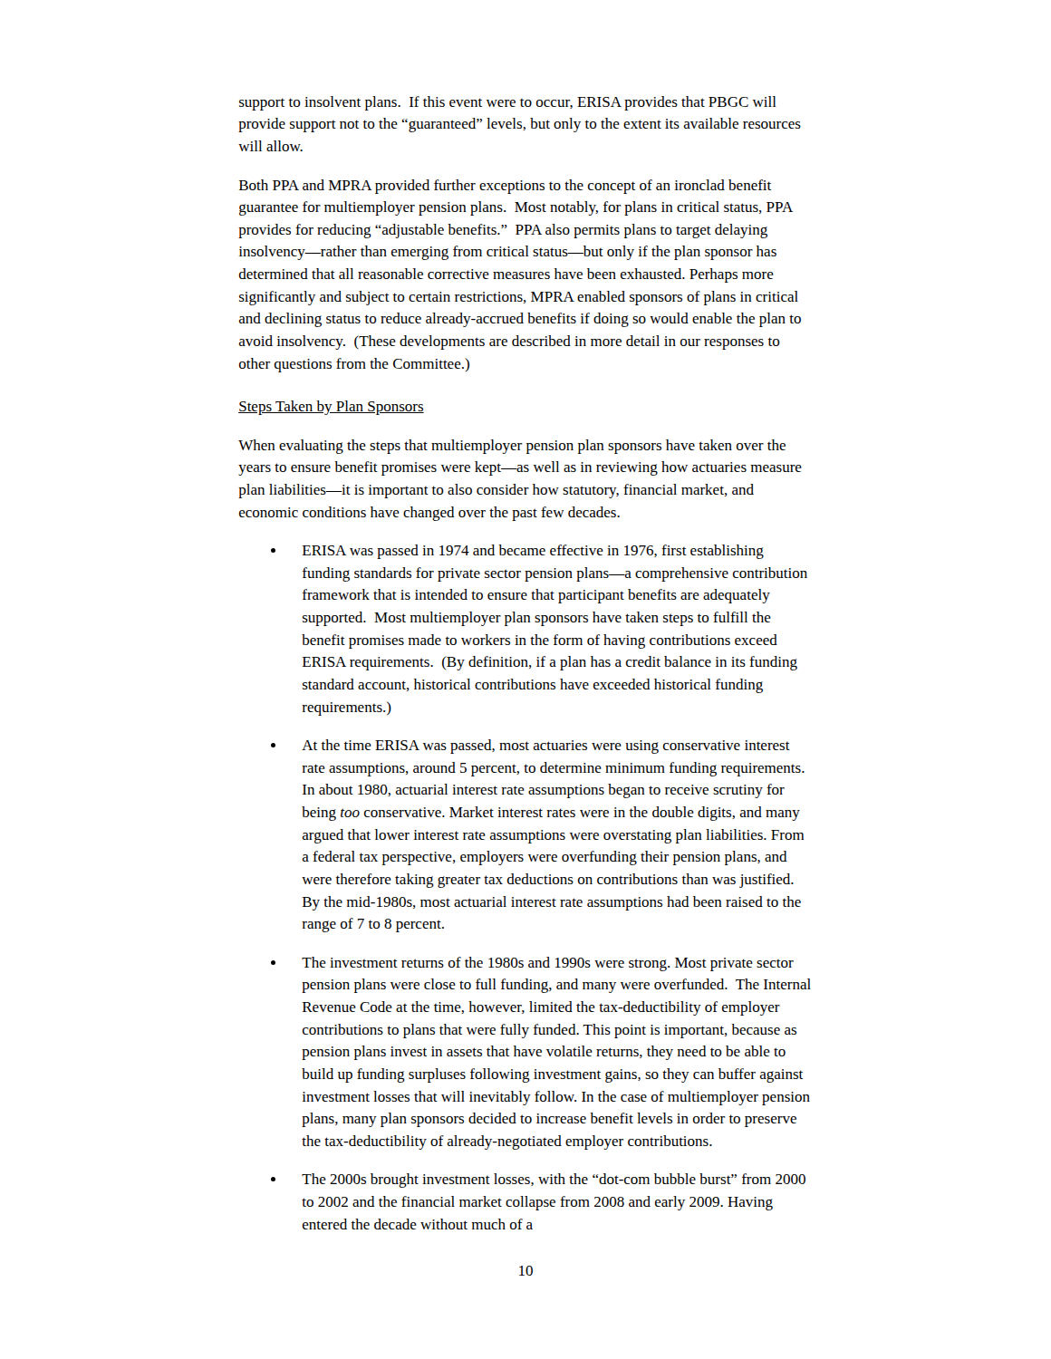support to insolvent plans. If this event were to occur, ERISA provides that PBGC will provide support not to the “guaranteed” levels, but only to the extent its available resources will allow.
Both PPA and MPRA provided further exceptions to the concept of an ironclad benefit guarantee for multiemployer pension plans. Most notably, for plans in critical status, PPA provides for reducing “adjustable benefits.” PPA also permits plans to target delaying insolvency—rather than emerging from critical status—but only if the plan sponsor has determined that all reasonable corrective measures have been exhausted. Perhaps more significantly and subject to certain restrictions, MPRA enabled sponsors of plans in critical and declining status to reduce already-accrued benefits if doing so would enable the plan to avoid insolvency. (These developments are described in more detail in our responses to other questions from the Committee.)
Steps Taken by Plan Sponsors
When evaluating the steps that multiemployer pension plan sponsors have taken over the years to ensure benefit promises were kept—as well as in reviewing how actuaries measure plan liabilities—it is important to also consider how statutory, financial market, and economic conditions have changed over the past few decades.
ERISA was passed in 1974 and became effective in 1976, first establishing funding standards for private sector pension plans—a comprehensive contribution framework that is intended to ensure that participant benefits are adequately supported. Most multiemployer plan sponsors have taken steps to fulfill the benefit promises made to workers in the form of having contributions exceed ERISA requirements. (By definition, if a plan has a credit balance in its funding standard account, historical contributions have exceeded historical funding requirements.)
At the time ERISA was passed, most actuaries were using conservative interest rate assumptions, around 5 percent, to determine minimum funding requirements. In about 1980, actuarial interest rate assumptions began to receive scrutiny for being too conservative. Market interest rates were in the double digits, and many argued that lower interest rate assumptions were overstating plan liabilities. From a federal tax perspective, employers were overfunding their pension plans, and were therefore taking greater tax deductions on contributions than was justified. By the mid-1980s, most actuarial interest rate assumptions had been raised to the range of 7 to 8 percent.
The investment returns of the 1980s and 1990s were strong. Most private sector pension plans were close to full funding, and many were overfunded. The Internal Revenue Code at the time, however, limited the tax-deductibility of employer contributions to plans that were fully funded. This point is important, because as pension plans invest in assets that have volatile returns, they need to be able to build up funding surpluses following investment gains, so they can buffer against investment losses that will inevitably follow. In the case of multiemployer pension plans, many plan sponsors decided to increase benefit levels in order to preserve the tax-deductibility of already-negotiated employer contributions.
The 2000s brought investment losses, with the “dot-com bubble burst” from 2000 to 2002 and the financial market collapse from 2008 and early 2009. Having entered the decade without much of a
10